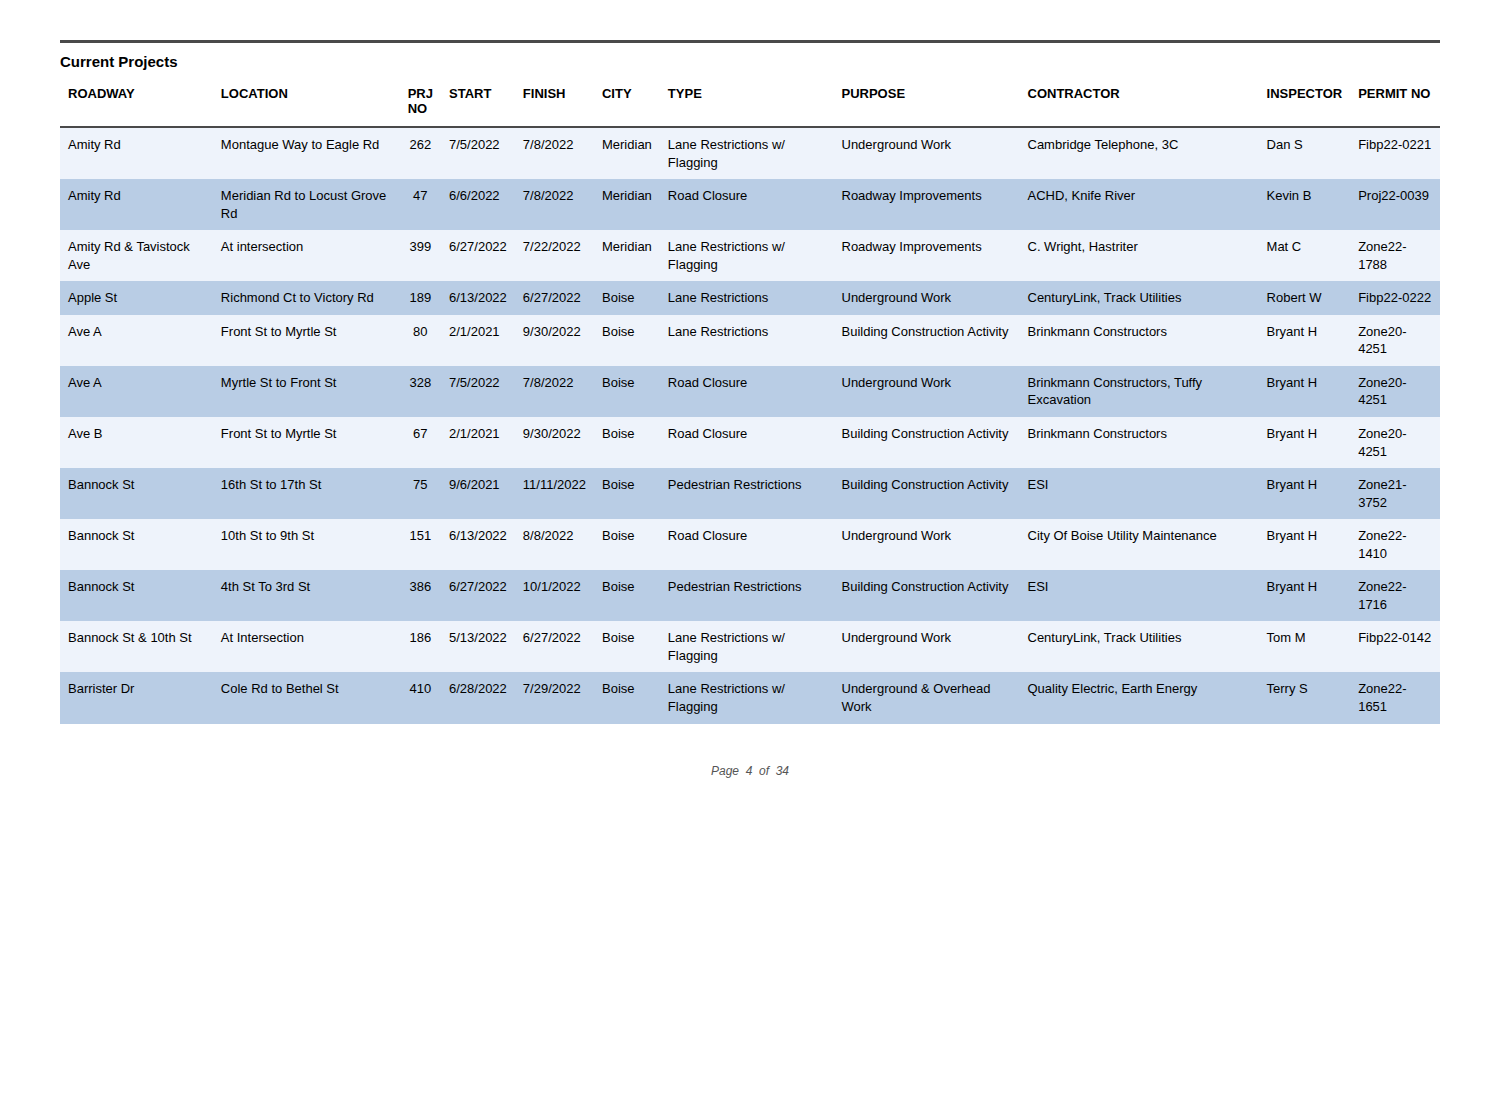Current Projects
| ROADWAY | LOCATION | PRJ NO | START | FINISH | CITY | TYPE | PURPOSE | CONTRACTOR | INSPECTOR | PERMIT NO |
| --- | --- | --- | --- | --- | --- | --- | --- | --- | --- | --- |
| Amity Rd | Montague Way to Eagle Rd | 262 | 7/5/2022 | 7/8/2022 | Meridian | Lane Restrictions w/ Flagging | Underground Work | Cambridge Telephone, 3C | Dan S | Fibp22-0221 |
| Amity Rd | Meridian Rd to Locust Grove Rd | 47 | 6/6/2022 | 7/8/2022 | Meridian | Road Closure | Roadway Improvements | ACHD, Knife River | Kevin B | Proj22-0039 |
| Amity Rd & Tavistock Ave | At intersection | 399 | 6/27/2022 | 7/22/2022 | Meridian | Lane Restrictions w/ Flagging | Roadway Improvements | C. Wright, Hastriter | Mat C | Zone22-1788 |
| Apple St | Richmond Ct to Victory Rd | 189 | 6/13/2022 | 6/27/2022 | Boise | Lane Restrictions | Underground Work | CenturyLink, Track Utilities | Robert W | Fibp22-0222 |
| Ave A | Front St to Myrtle St | 80 | 2/1/2021 | 9/30/2022 | Boise | Lane Restrictions | Building Construction Activity | Brinkmann Constructors | Bryant H | Zone20-4251 |
| Ave A | Myrtle St to Front St | 328 | 7/5/2022 | 7/8/2022 | Boise | Road Closure | Underground Work | Brinkmann Constructors, Tuffy Excavation | Bryant H | Zone20-4251 |
| Ave B | Front St to Myrtle St | 67 | 2/1/2021 | 9/30/2022 | Boise | Road Closure | Building Construction Activity | Brinkmann Constructors | Bryant H | Zone20-4251 |
| Bannock St | 16th St to 17th St | 75 | 9/6/2021 | 11/11/2022 | Boise | Pedestrian Restrictions | Building Construction Activity | ESI | Bryant H | Zone21-3752 |
| Bannock St | 10th St to 9th St | 151 | 6/13/2022 | 8/8/2022 | Boise | Road Closure | Underground Work | City Of Boise Utility Maintenance | Bryant H | Zone22-1410 |
| Bannock St | 4th St To 3rd St | 386 | 6/27/2022 | 10/1/2022 | Boise | Pedestrian Restrictions | Building Construction Activity | ESI | Bryant H | Zone22-1716 |
| Bannock St & 10th St | At Intersection | 186 | 5/13/2022 | 6/27/2022 | Boise | Lane Restrictions w/ Flagging | Underground Work | CenturyLink, Track Utilities | Tom M | Fibp22-0142 |
| Barrister Dr | Cole Rd to Bethel St | 410 | 6/28/2022 | 7/29/2022 | Boise | Lane Restrictions w/ Flagging | Underground & Overhead Work | Quality Electric, Earth Energy | Terry S | Zone22-1651 |
Page 4 of 34